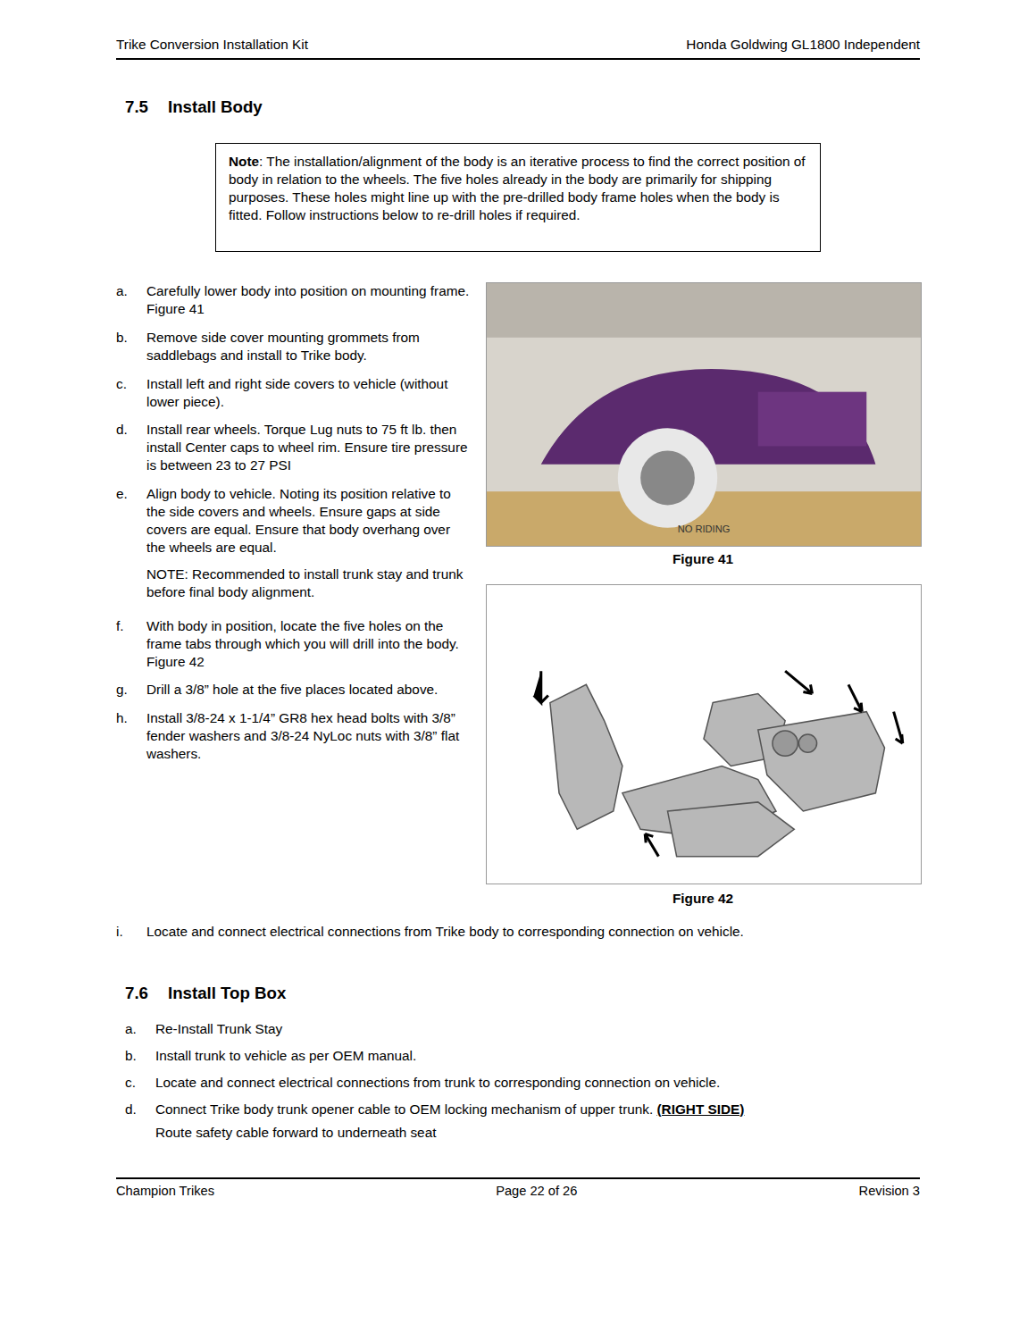Trike Conversion Installation Kit
Honda Goldwing GL1800 Independent
7.5 Install Body
Note: The installation/alignment of the body is an iterative process to find the correct position of body in relation to the wheels. The five holes already in the body are primarily for shipping purposes. These holes might line up with the pre-drilled body frame holes when the body is fitted. Follow instructions below to re-drill holes if required.
a. Carefully lower body into position on mounting frame. Figure 41
b. Remove side cover mounting grommets from saddlebags and install to Trike body.
c. Install left and right side covers to vehicle (without lower piece).
d. Install rear wheels. Torque Lug nuts to 75 ft lb. then install Center caps to wheel rim. Ensure tire pressure is between 23 to 27 PSI
e. Align body to vehicle. Noting its position relative to the side covers and wheels. Ensure gaps at side covers are equal. Ensure that body overhang over the wheels are equal.
NOTE: Recommended to install trunk stay and trunk before final body alignment.
f. With body in position, locate the five holes on the frame tabs through which you will drill into the body. Figure 42
g. Drill a 3/8” hole at the five places located above.
h. Install 3/8-24 x 1-1/4” GR8 hex head bolts with 3/8” fender washers and 3/8-24 NyLoc nuts with 3/8” flat washers.
Figure 41
Figure 42
i. Locate and connect electrical connections from Trike body to corresponding connection on vehicle.
7.6 Install Top Box
a. Re-Install Trunk Stay
b. Install trunk to vehicle as per OEM manual.
c. Locate and connect electrical connections from trunk to corresponding connection on vehicle.
d. Connect Trike body trunk opener cable to OEM locking mechanism of upper trunk. (RIGHT SIDE) Route safety cable forward to underneath seat
Champion Trikes
Page 22 of 26
Revision 3